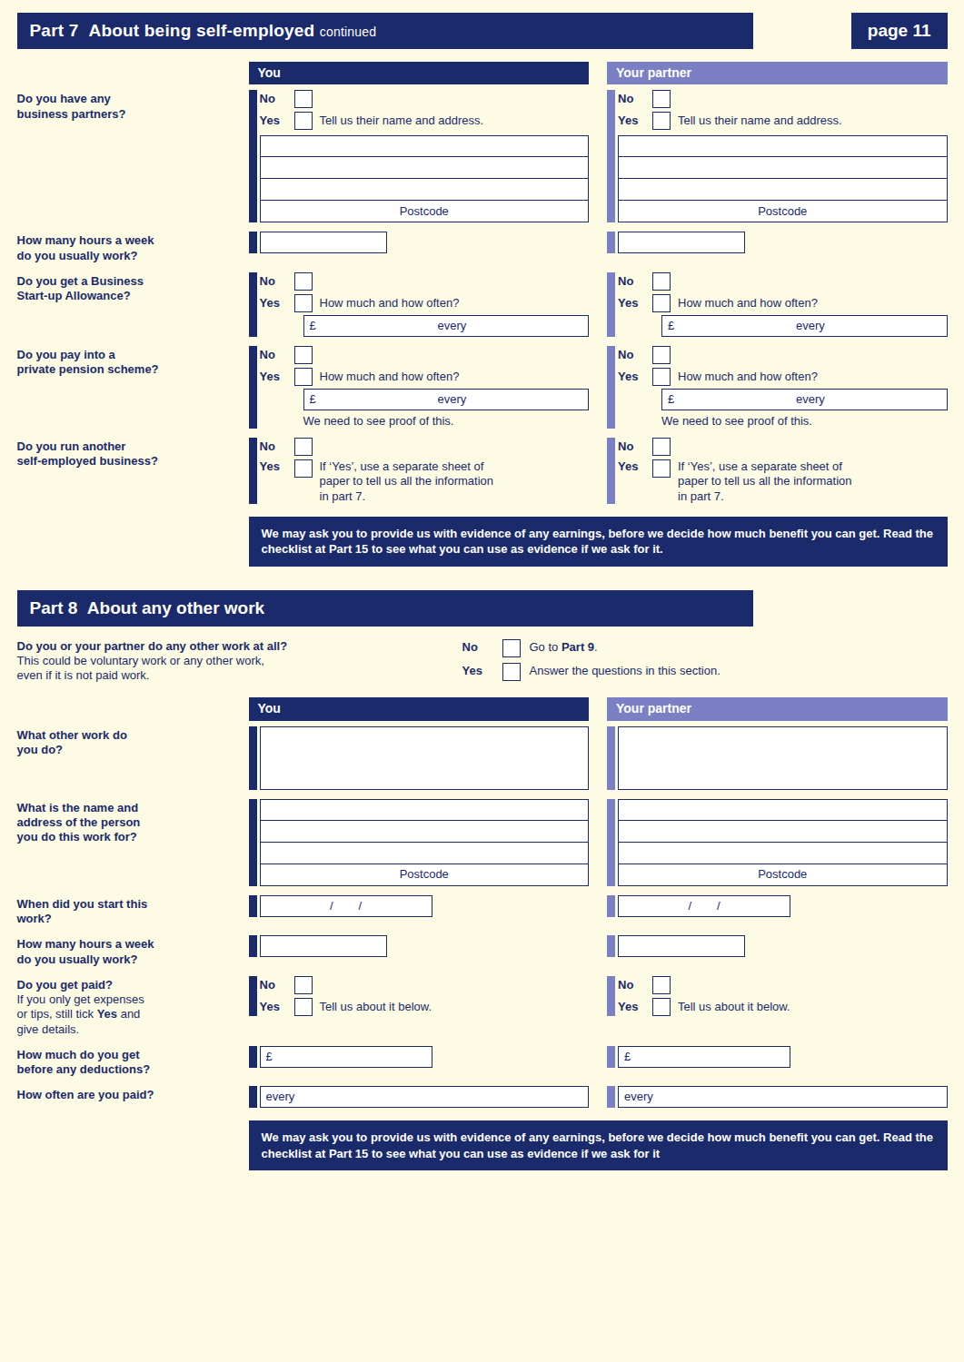Part 7 About being self-employed continued
page 11
You
Your partner
Do you have any
business partners?
No
Yes Tell us their name and address.
Postcode
No
Yes Tell us their name and address.
Postcode
How many hours a week
do you usually work?
Do you get a Business
Start-up Allowance?
No
Yes How much and how often?
£every
No
Yes How much and how often?
£every
Do you pay into a
private pension scheme?
No
Yes How much and how often?
£every
We need to see proof of this.
No
Yes How much and how often?
£every
We need to see proof of this.
Do you run another
self-employed business?
No
Yes If ‘Yes’, use a separate sheet of
paper to tell us all the information
in part 7.
No
Yes If ‘Yes’, use a separate sheet of
paper to tell us all the information
in part 7.
We may ask you to provide us with evidence of any earnings, before we decide how much benefit you can get. Read the checklist at Part 15 to see what you can use as evidence if we ask for it.
Part 8 About any other work
Do you or your partner do any other work at all?
This could be voluntary work or any other work,
even if it is not paid work.
No Go to Part 9.
Yes Answer the questions in this section.
You
Your partner
What other work do
you do?
What is the name and
address of the person
you do this work for?
Postcode
Postcode
When did you start this
work?
//
//
How many hours a week
do you usually work?
Do you get paid?
If you only get expenses
or tips, still tick Yes and
give details.
No
Yes Tell us about it below.
No
Yes Tell us about it below.
How much do you get
before any deductions?
£
£
How often are you paid?
every
every
We may ask you to provide us with evidence of any earnings, before we decide how much benefit you can get. Read the checklist at Part 15 to see what you can use as evidence if we ask for it